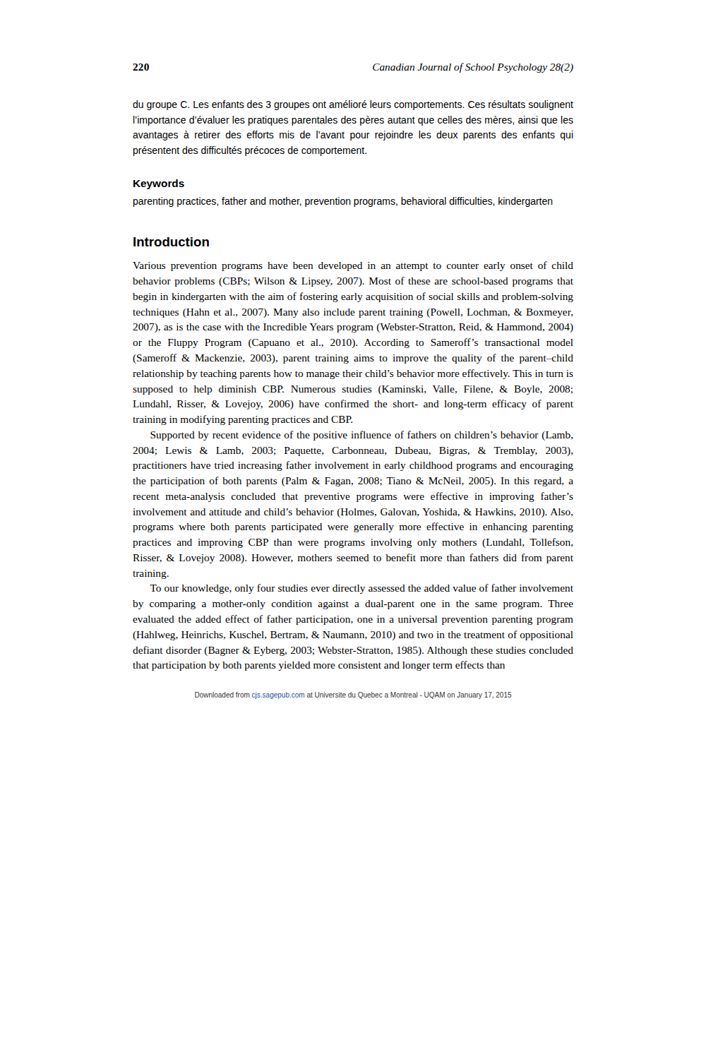220 Canadian Journal of School Psychology 28(2)
du groupe C. Les enfants des 3 groupes ont amélioré leurs comportements. Ces résultats soulignent l’importance d’évaluer les pratiques parentales des pères autant que celles des mères, ainsi que les avantages à retirer des efforts mis de l’avant pour rejoindre les deux parents des enfants qui présentent des difficultés précoces de comportement.
Keywords
parenting practices, father and mother, prevention programs, behavioral difficulties, kindergarten
Introduction
Various prevention programs have been developed in an attempt to counter early onset of child behavior problems (CBPs; Wilson & Lipsey, 2007). Most of these are school-based programs that begin in kindergarten with the aim of fostering early acquisition of social skills and problem-solving techniques (Hahn et al., 2007). Many also include parent training (Powell, Lochman, & Boxmeyer, 2007), as is the case with the Incredible Years program (Webster-Stratton, Reid, & Hammond, 2004) or the Fluppy Program (Capuano et al., 2010). According to Sameroff’s transactional model (Sameroff & Mackenzie, 2003), parent training aims to improve the quality of the parent–child relationship by teaching parents how to manage their child’s behavior more effectively. This in turn is supposed to help diminish CBP. Numerous studies (Kaminski, Valle, Filene, & Boyle, 2008; Lundahl, Risser, & Lovejoy, 2006) have confirmed the short- and long-term efficacy of parent training in modifying parenting practices and CBP.
Supported by recent evidence of the positive influence of fathers on children’s behavior (Lamb, 2004; Lewis & Lamb, 2003; Paquette, Carbonneau, Dubeau, Bigras, & Tremblay, 2003), practitioners have tried increasing father involvement in early childhood programs and encouraging the participation of both parents (Palm & Fagan, 2008; Tiano & McNeil, 2005). In this regard, a recent meta-analysis concluded that preventive programs were effective in improving father’s involvement and attitude and child’s behavior (Holmes, Galovan, Yoshida, & Hawkins, 2010). Also, programs where both parents participated were generally more effective in enhancing parenting practices and improving CBP than were programs involving only mothers (Lundahl, Tollefson, Risser, & Lovejoy 2008). However, mothers seemed to benefit more than fathers did from parent training.
To our knowledge, only four studies ever directly assessed the added value of father involvement by comparing a mother-only condition against a dual-parent one in the same program. Three evaluated the added effect of father participation, one in a universal prevention parenting program (Hahlweg, Heinrichs, Kuschel, Bertram, & Naumann, 2010) and two in the treatment of oppositional defiant disorder (Bagner & Eyberg, 2003; Webster-Stratton, 1985). Although these studies concluded that participation by both parents yielded more consistent and longer term effects than
Downloaded from cjs.sagepub.com at Universite du Quebec a Montreal - UQAM on January 17, 2015